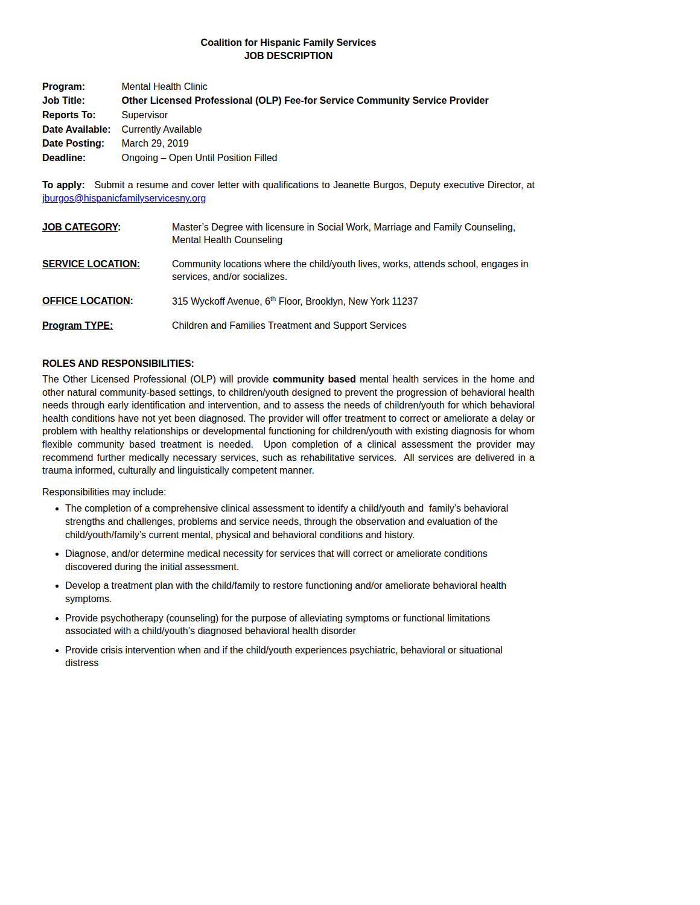Coalition for Hispanic Family Services
JOB DESCRIPTION
| Program: | Mental Health Clinic |
| Job Title: | Other Licensed Professional (OLP) Fee-for Service Community Service Provider |
| Reports To: | Supervisor |
| Date Available: | Currently Available |
| Date Posting: | March 29, 2019 |
| Deadline: | Ongoing – Open Until Position Filled |
To apply: Submit a resume and cover letter with qualifications to Jeanette Burgos, Deputy executive Director, at jburgos@hispanicfamilyservicesny.org
| JOB CATEGORY : | Master’s Degree with licensure in Social Work, Marriage and Family Counseling, Mental Health Counseling |
| SERVICE LOCATION: | Community locations where the child/youth lives, works, attends school, engages in services, and/or socializes. |
| OFFICE LOCATION : | 315 Wyckoff Avenue, 6 th Floor, Brooklyn, New York 11237 |
| Program TYPE: | Children and Families Treatment and Support Services |
ROLES AND RESPONSIBILITIES:
The Other Licensed Professional (OLP) will provide community based mental health services in the home and other natural community-based settings, to children/youth designed to prevent the progression of behavioral health needs through early identification and intervention, and to assess the needs of children/youth for which behavioral health conditions have not yet been diagnosed. The provider will offer treatment to correct or ameliorate a delay or problem with healthy relationships or developmental functioning for children/youth with existing diagnosis for whom flexible community based treatment is needed. Upon completion of a clinical assessment the provider may recommend further medically necessary services, such as rehabilitative services. All services are delivered in a trauma informed, culturally and linguistically competent manner.
Responsibilities may include:
The completion of a comprehensive clinical assessment to identify a child/youth and family’s behavioral strengths and challenges, problems and service needs, through the observation and evaluation of the child/youth/family’s current mental, physical and behavioral conditions and history.
Diagnose, and/or determine medical necessity for services that will correct or ameliorate conditions discovered during the initial assessment.
Develop a treatment plan with the child/family to restore functioning and/or ameliorate behavioral health symptoms.
Provide psychotherapy (counseling) for the purpose of alleviating symptoms or functional limitations associated with a child/youth’s diagnosed behavioral health disorder
Provide crisis intervention when and if the child/youth experiences psychiatric, behavioral or situational distress